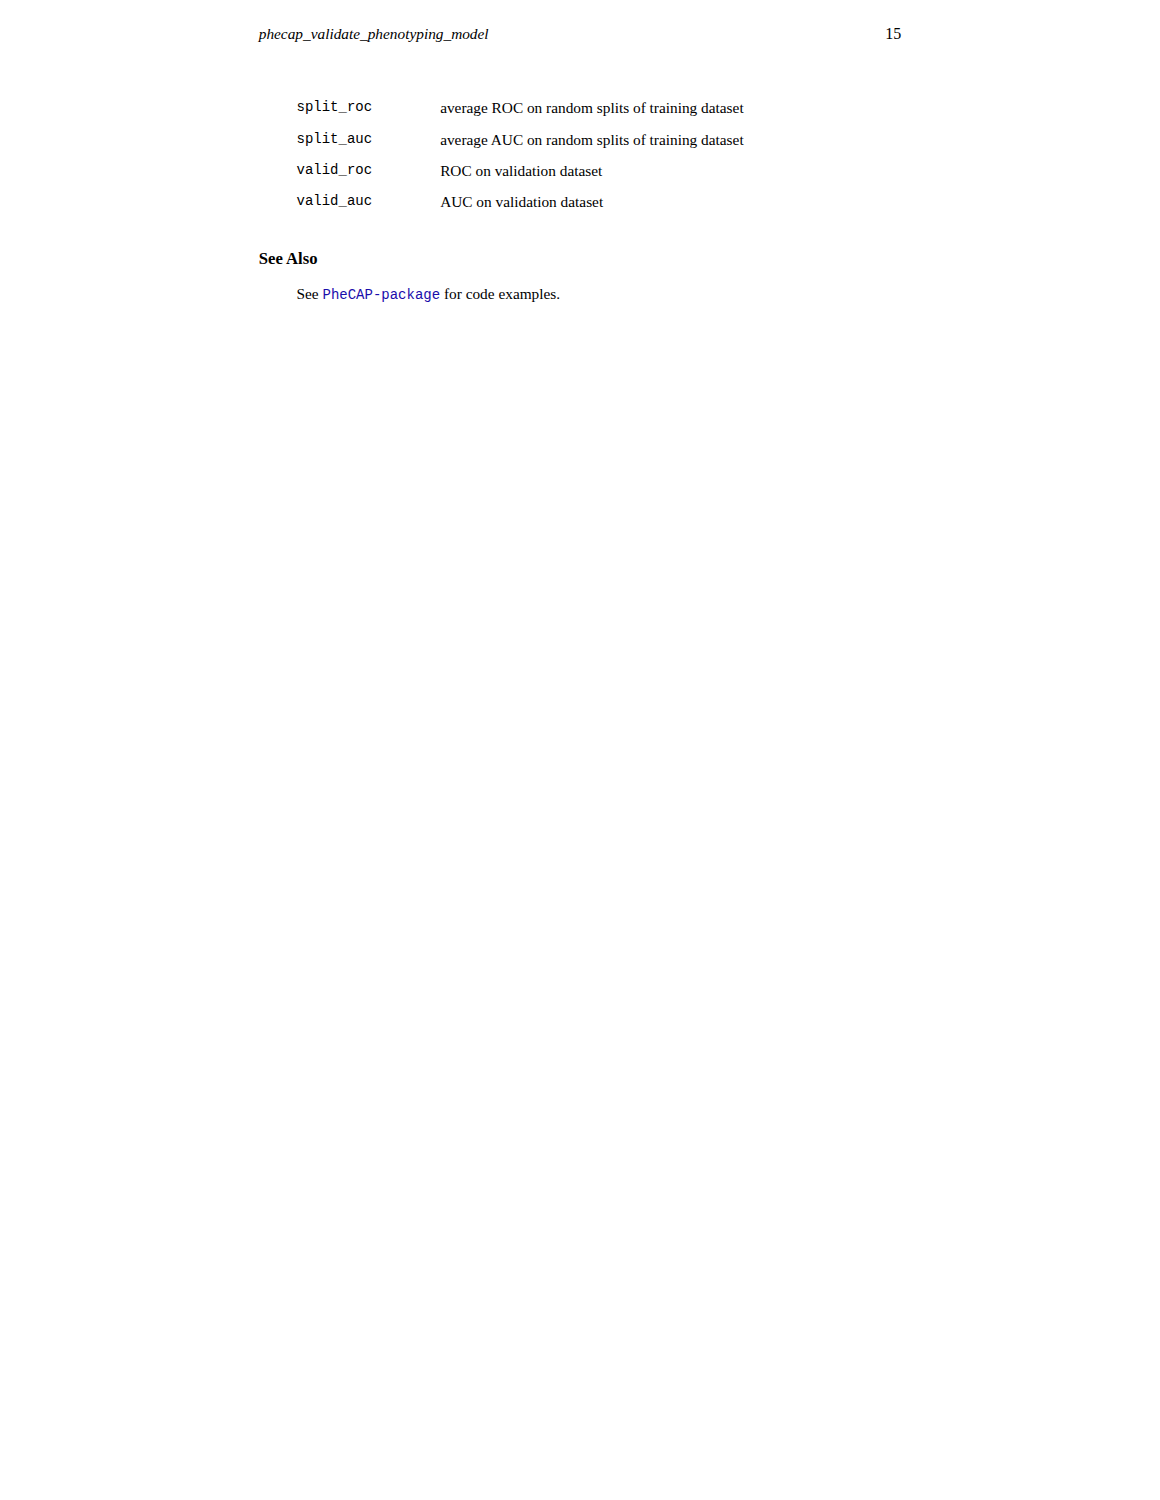phecap_validate_phenotyping_model 15
split_roc
average ROC on random splits of training dataset
split_auc
average AUC on random splits of training dataset
valid_roc
ROC on validation dataset
valid_auc
AUC on validation dataset
See Also
See PheCAP-package for code examples.